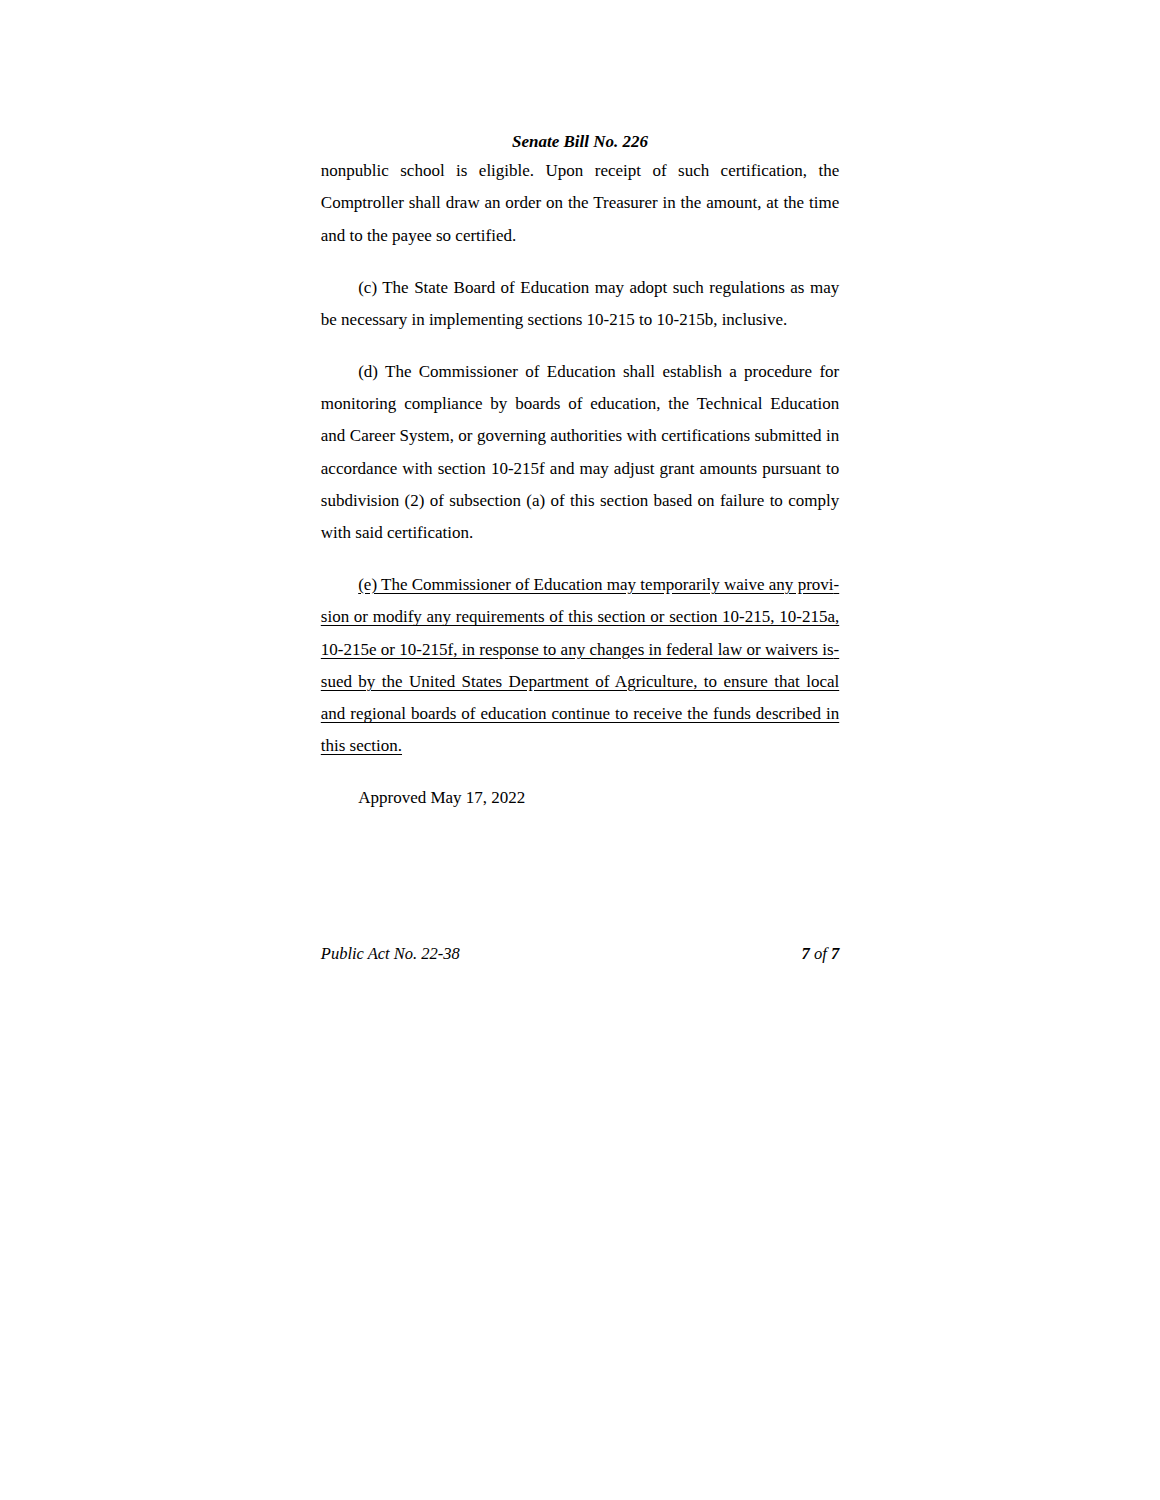Senate Bill No. 226
nonpublic school is eligible. Upon receipt of such certification, the Comptroller shall draw an order on the Treasurer in the amount, at the time and to the payee so certified.
(c) The State Board of Education may adopt such regulations as may be necessary in implementing sections 10-215 to 10-215b, inclusive.
(d) The Commissioner of Education shall establish a procedure for monitoring compliance by boards of education, the Technical Education and Career System, or governing authorities with certifications submitted in accordance with section 10-215f and may adjust grant amounts pursuant to subdivision (2) of subsection (a) of this section based on failure to comply with said certification.
(e) The Commissioner of Education may temporarily waive any provision or modify any requirements of this section or section 10-215, 10-215a, 10-215e or 10-215f, in response to any changes in federal law or waivers issued by the United States Department of Agriculture, to ensure that local and regional boards of education continue to receive the funds described in this section.
Approved May 17, 2022
Public Act No. 22-38 7 of 7